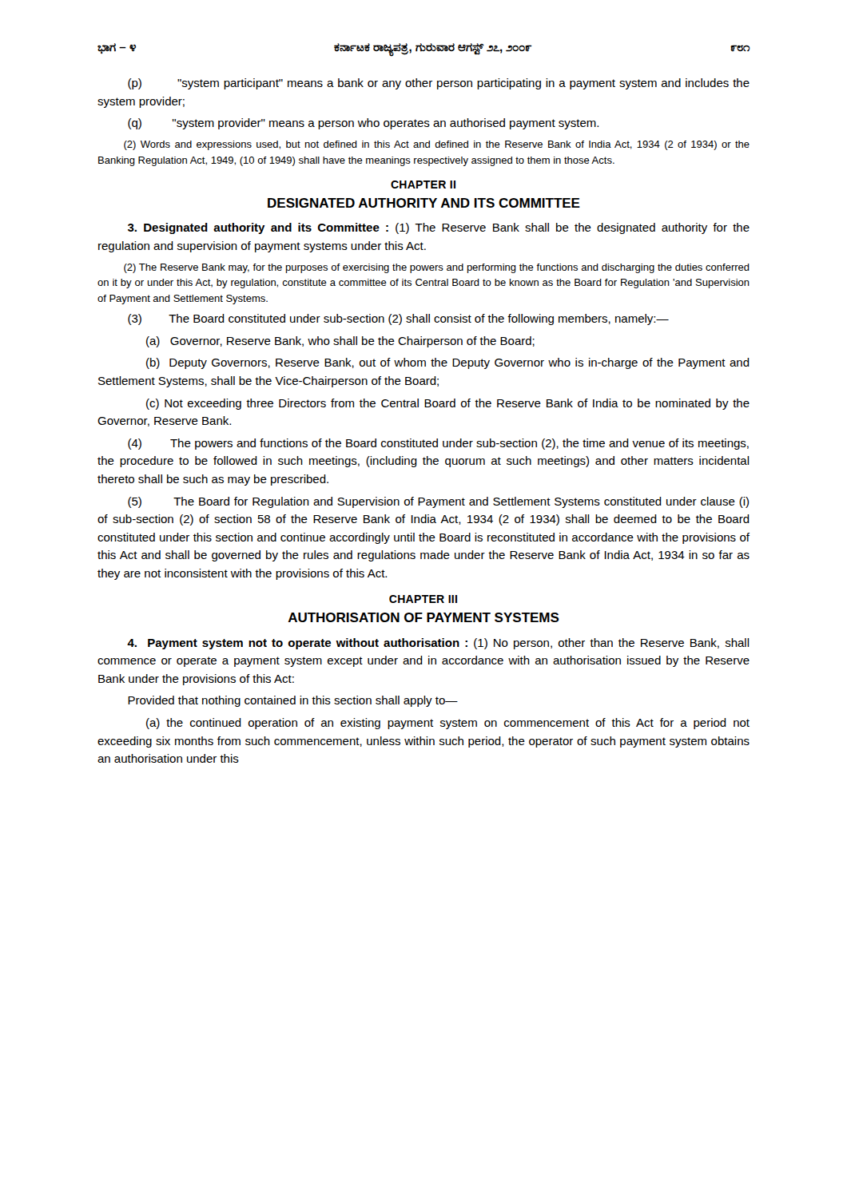ಭಾಗ – ೪ ಕರ್ನಾಟಕ ರಾಜ್ಯಪತ್ರ, ಗುರುವಾರ ಆಗಸ್ಟ್ ೨೭, ೨೦೦೯ ೯೮೧
(p) "system participant" means a bank or any other person participating in a payment system and includes the system provider;
(q) "system provider" means a person who operates an authorised payment system.
(2) Words and expressions used, but not defined in this Act and defined in the Reserve Bank of India Act, 1934 (2 of 1934) or the Banking Regulation Act, 1949, (10 of 1949) shall have the meanings respectively assigned to them in those Acts.
CHAPTER II
DESIGNATED AUTHORITY AND ITS COMMITTEE
3. Designated authority and its Committee : (1) The Reserve Bank shall be the designated authority for the regulation and supervision of payment systems under this Act.
(2) The Reserve Bank may, for the purposes of exercising the powers and performing the functions and discharging the duties conferred on it by or under this Act, by regulation, constitute a committee of its Central Board to be known as the Board for Regulation 'and Supervision of Payment and Settlement Systems.
(3) The Board constituted under sub-section (2) shall consist of the following members, namely:—
(a) Governor, Reserve Bank, who shall be the Chairperson of the Board;
(b) Deputy Governors, Reserve Bank, out of whom the Deputy Governor who is in-charge of the Payment and Settlement Systems, shall be the Vice-Chairperson of the Board;
(c) Not exceeding three Directors from the Central Board of the Reserve Bank of India to be nominated by the Governor, Reserve Bank.
(4) The powers and functions of the Board constituted under sub-section (2), the time and venue of its meetings, the procedure to be followed in such meetings, (including the quorum at such meetings) and other matters incidental thereto shall be such as may be prescribed.
(5) The Board for Regulation and Supervision of Payment and Settlement Systems constituted under clause (i) of sub-section (2) of section 58 of the Reserve Bank of India Act, 1934 (2 of 1934) shall be deemed to be the Board constituted under this section and continue accordingly until the Board is reconstituted in accordance with the provisions of this Act and shall be governed by the rules and regulations made under the Reserve Bank of India Act, 1934 in so far as they are not inconsistent with the provisions of this Act.
CHAPTER III
AUTHORISATION OF PAYMENT SYSTEMS
4. Payment system not to operate without authorisation : (1) No person, other than the Reserve Bank, shall commence or operate a payment system except under and in accordance with an authorisation issued by the Reserve Bank under the provisions of this Act:
Provided that nothing contained in this section shall apply to—
(a) the continued operation of an existing payment system on commencement of this Act for a period not exceeding six months from such commencement, unless within such period, the operator of such payment system obtains an authorisation under this